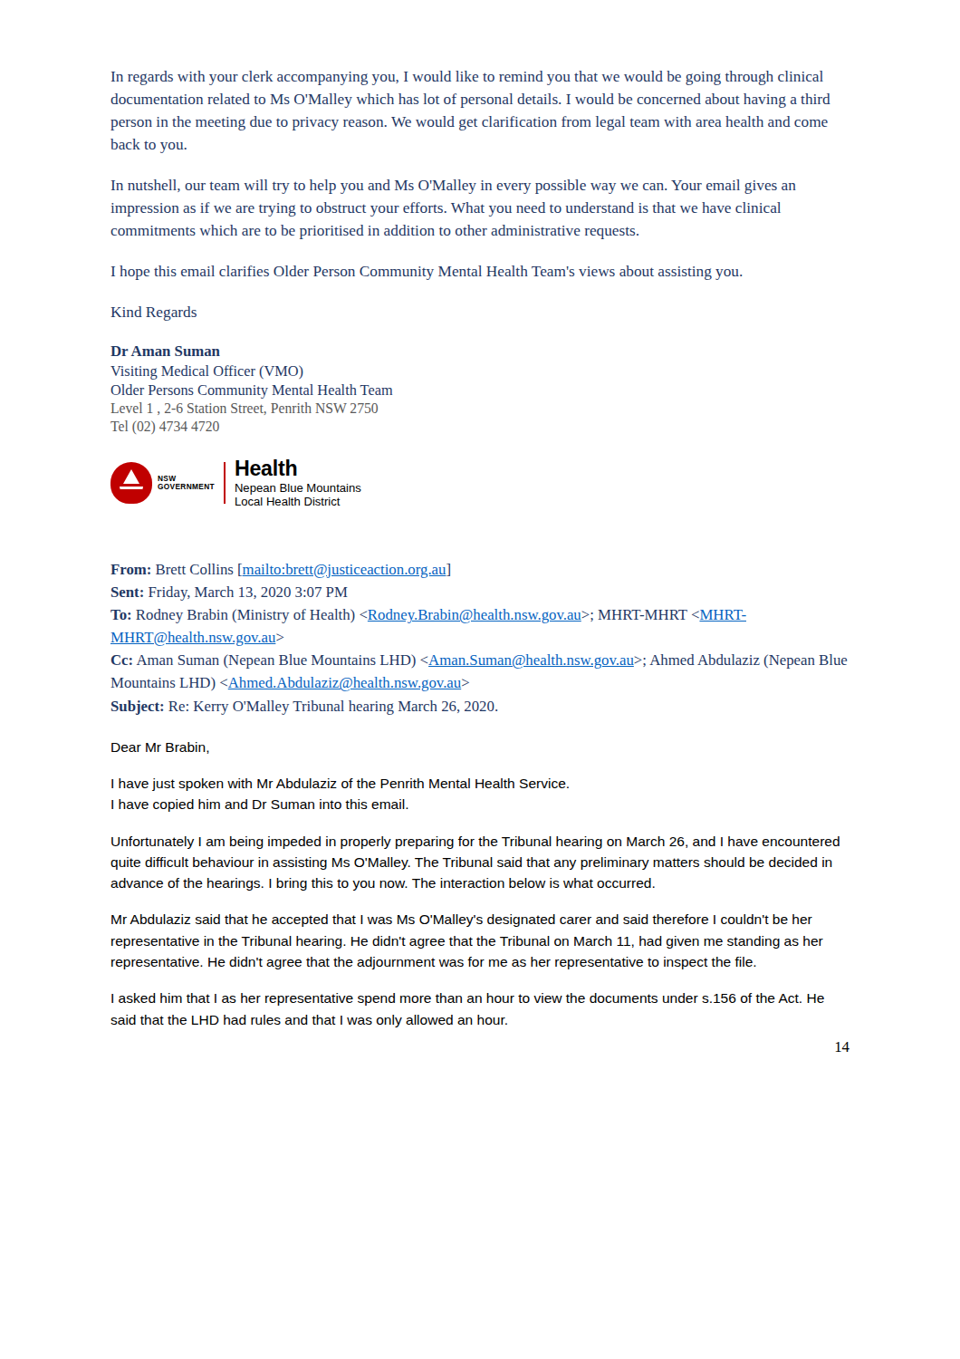In regards with your clerk accompanying you, I would like to remind you that we would be going through clinical documentation related to Ms O'Malley which has lot of personal details. I would be concerned about having a third person in the meeting due to privacy reason. We would get clarification from legal team with area health and come back to you.
In nutshell, our team will try to help you and Ms O'Malley in every possible way we can. Your email gives an impression as if we are trying to obstruct your efforts. What you need to understand is that we have clinical commitments which are to be prioritised in addition to other administrative requests.
I hope this email clarifies Older Person Community Mental Health Team's views about assisting you.
Kind Regards
Dr Aman Suman
Visiting Medical Officer (VMO)
Older Persons Community Mental Health Team
Level 1 , 2-6 Station Street, Penrith NSW 2750
Tel (02) 4734 4720
NSW
GOVERNMENT
Health
Nepean Blue Mountains
Local Health District
From: Brett Collins [mailto:brett@justiceaction.org.au]
Sent: Friday, March 13, 2020 3:07 PM
To: Rodney Brabin (Ministry of Health) <Rodney.Brabin@health.nsw.gov.au>; MHRT-MHRT <MHRT-MHRT@health.nsw.gov.au>
Cc: Aman Suman (Nepean Blue Mountains LHD) <Aman.Suman@health.nsw.gov.au>; Ahmed Abdulaziz (Nepean Blue Mountains LHD) <Ahmed.Abdulaziz@health.nsw.gov.au>
Subject: Re: Kerry O'Malley Tribunal hearing March 26, 2020.
Dear Mr Brabin,
I have just spoken with Mr Abdulaziz of the Penrith Mental Health Service.
I have copied him and Dr Suman into this email.
Unfortunately I am being impeded in properly preparing for the Tribunal hearing on March 26, and I have encountered quite difficult behaviour in assisting Ms O'Malley. The Tribunal said that any preliminary matters should be decided in advance of the hearings. I bring this to you now. The interaction below is what occurred.
Mr Abdulaziz said that he accepted that I was Ms O'Malley's designated carer and said therefore I couldn't be her representative in the Tribunal hearing. He didn't agree that the Tribunal on March 11, had given me standing as her representative. He didn't agree that the adjournment was for me as her representative to inspect the file.
I asked him that I as her representative spend more than an hour to view the documents under s.156 of the Act. He said that the LHD had rules and that I was only allowed an hour.
14